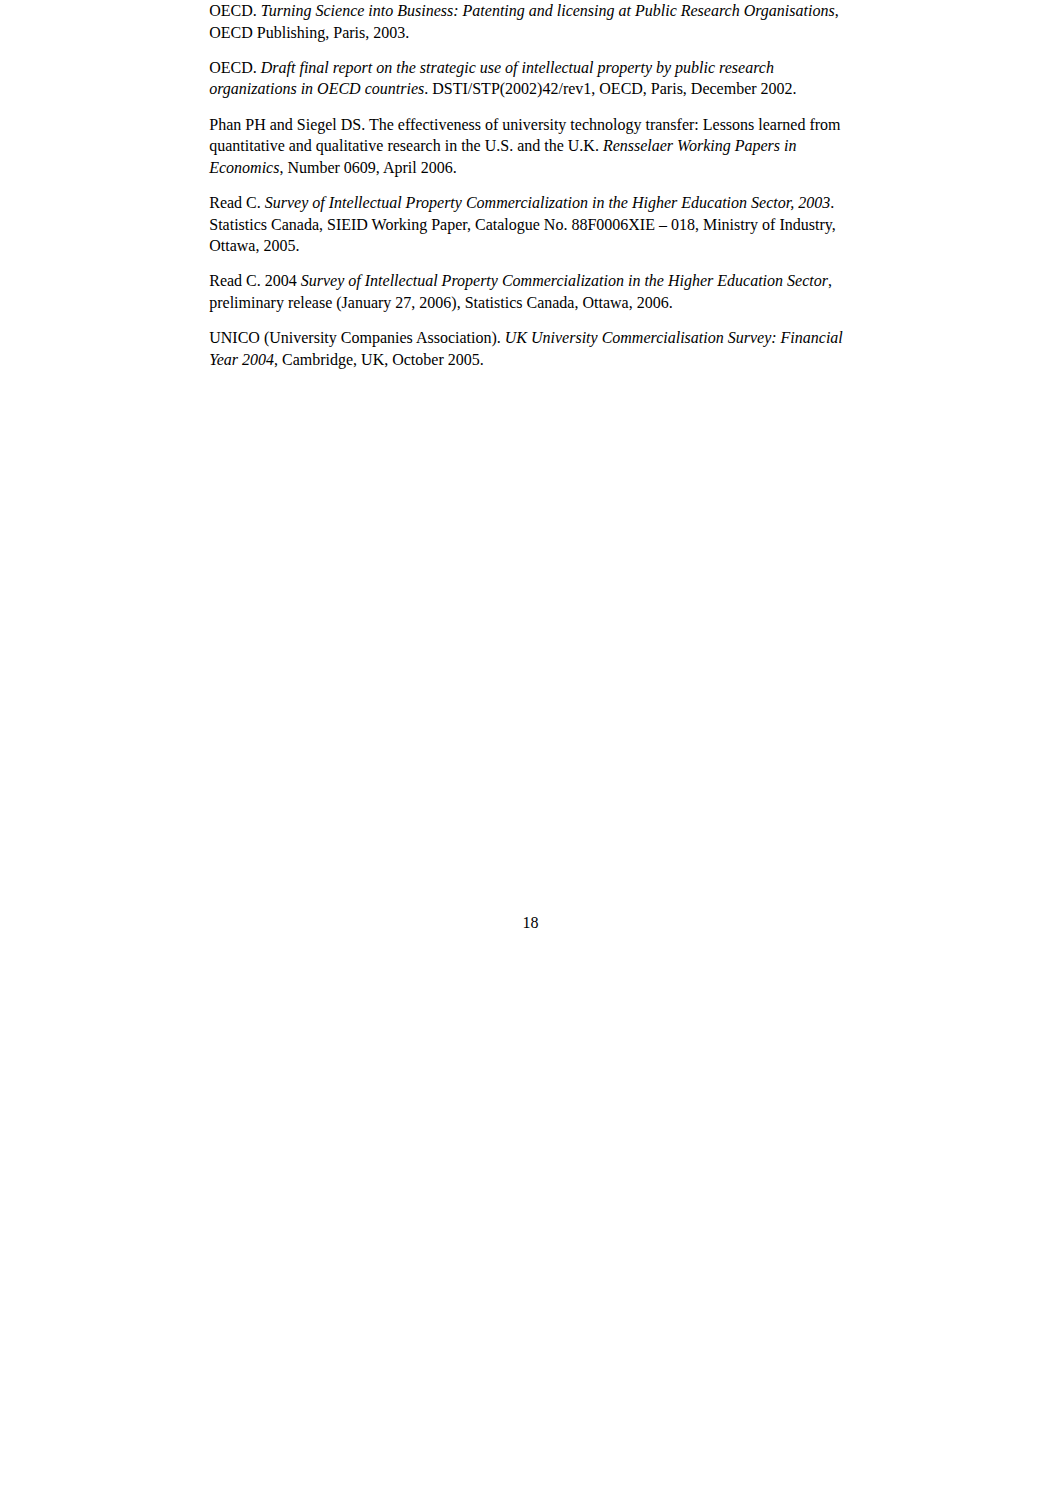OECD. Turning Science into Business: Patenting and licensing at Public Research Organisations, OECD Publishing, Paris, 2003.
OECD. Draft final report on the strategic use of intellectual property by public research organizations in OECD countries. DSTI/STP(2002)42/rev1, OECD, Paris, December 2002.
Phan PH and Siegel DS. The effectiveness of university technology transfer: Lessons learned from quantitative and qualitative research in the U.S. and the U.K. Rensselaer Working Papers in Economics, Number 0609, April 2006.
Read C. Survey of Intellectual Property Commercialization in the Higher Education Sector, 2003. Statistics Canada, SIEID Working Paper, Catalogue No. 88F0006XIE – 018, Ministry of Industry, Ottawa, 2005.
Read C. 2004 Survey of Intellectual Property Commercialization in the Higher Education Sector, preliminary release (January 27, 2006), Statistics Canada, Ottawa, 2006.
UNICO (University Companies Association). UK University Commercialisation Survey: Financial Year 2004, Cambridge, UK, October 2005.
18